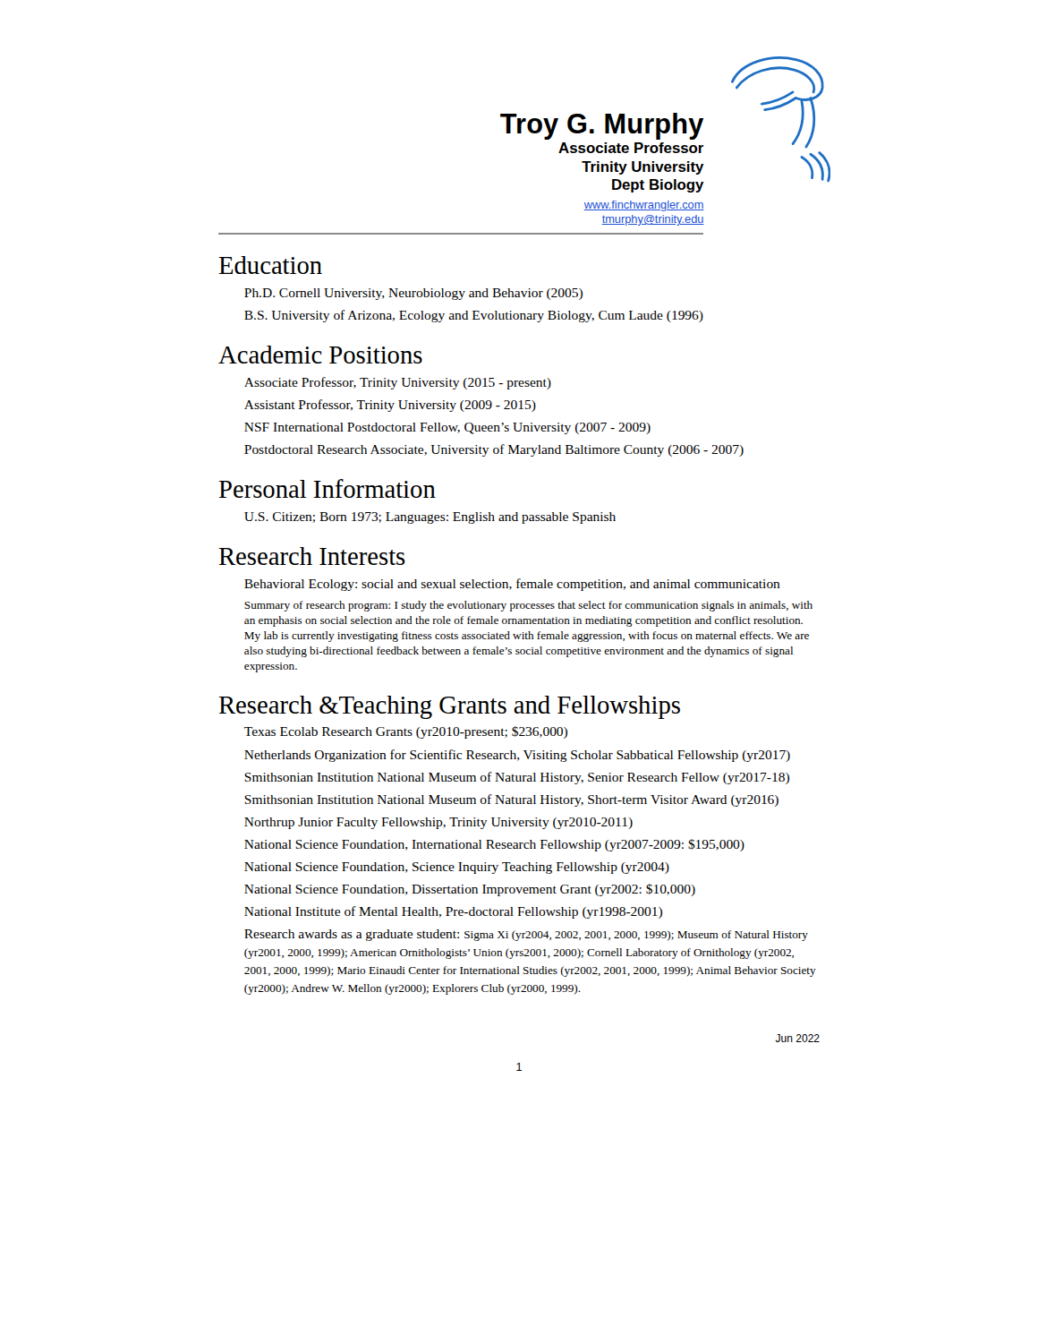Troy G. Murphy
Associate Professor
Trinity University
Dept Biology
www.finchwrangler.com
tmurphy@trinity.edu
Education
Ph.D. Cornell University, Neurobiology and Behavior (2005)
B.S. University of Arizona, Ecology and Evolutionary Biology, Cum Laude (1996)
Academic Positions
Associate Professor, Trinity University (2015 - present)
Assistant Professor, Trinity University (2009 - 2015)
NSF International Postdoctoral Fellow, Queen’s University (2007 - 2009)
Postdoctoral Research Associate, University of Maryland Baltimore County (2006 - 2007)
Personal Information
U.S. Citizen; Born 1973; Languages: English and passable Spanish
Research Interests
Behavioral Ecology: social and sexual selection, female competition, and animal communication
Summary of research program: I study the evolutionary processes that select for communication signals in animals, with an emphasis on social selection and the role of female ornamentation in mediating competition and conflict resolution. My lab is currently investigating fitness costs associated with female aggression, with focus on maternal effects. We are also studying bi-directional feedback between a female’s social competitive environment and the dynamics of signal expression.
Research &Teaching Grants and Fellowships
Texas Ecolab Research Grants (yr2010-present; $236,000)
Netherlands Organization for Scientific Research, Visiting Scholar Sabbatical Fellowship (yr2017)
Smithsonian Institution National Museum of Natural History, Senior Research Fellow (yr2017-18)
Smithsonian Institution National Museum of Natural History, Short-term Visitor Award (yr2016)
Northrup Junior Faculty Fellowship, Trinity University (yr2010-2011)
National Science Foundation, International Research Fellowship (yr2007-2009: $195,000)
National Science Foundation, Science Inquiry Teaching Fellowship (yr2004)
National Science Foundation, Dissertation Improvement Grant (yr2002: $10,000)
National Institute of Mental Health, Pre-doctoral Fellowship (yr1998-2001)
Research awards as a graduate student: Sigma Xi (yr2004, 2002, 2001, 2000, 1999); Museum of Natural History (yr2001, 2000, 1999); American Ornithologists’ Union (yrs2001, 2000); Cornell Laboratory of Ornithology (yr2002, 2001, 2000, 1999); Mario Einaudi Center for International Studies (yr2002, 2001, 2000, 1999); Animal Behavior Society (yr2000); Andrew W. Mellon (yr2000); Explorers Club (yr2000, 1999).
Jun 2022
1